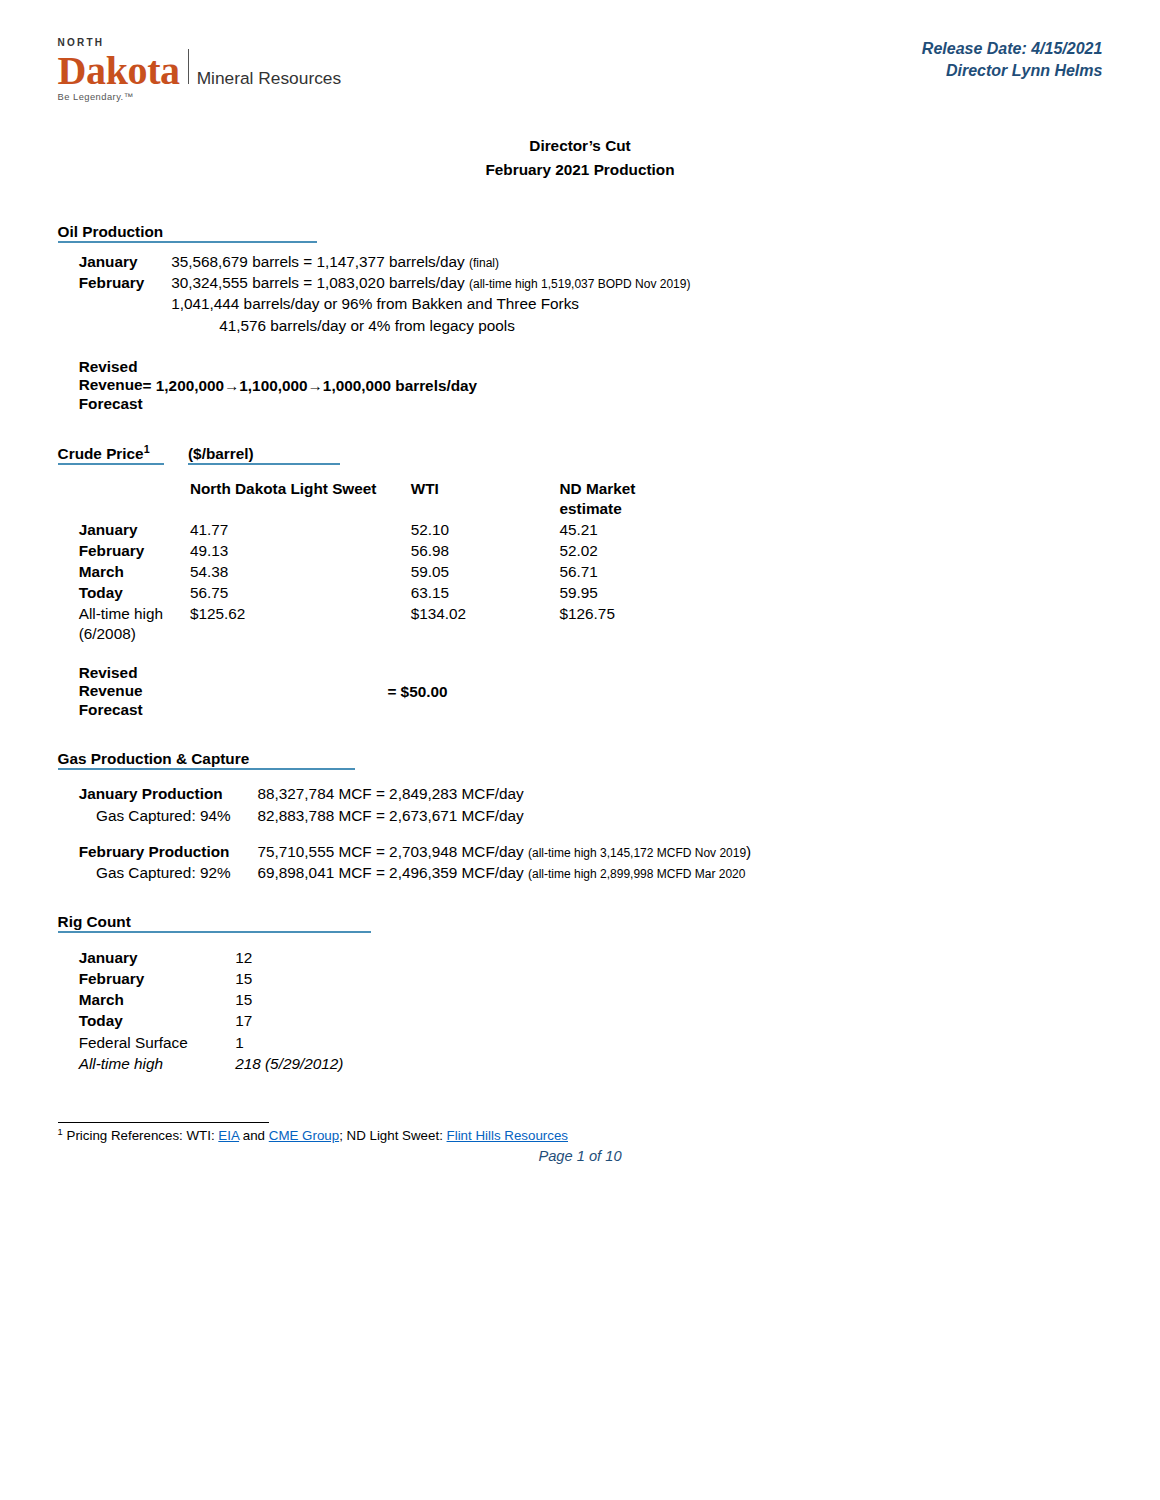NORTH
Dakota Mineral Resources
Be Legendary.™
Release Date: 4/15/2021
Director Lynn Helms
Director’s Cut
February 2021 Production
Oil Production
| January | 35,568,679 barrels = 1,147,377 barrels/day (final) |
| February | 30,324,555 barrels = 1,083,020 barrels/day (all-time high 1,519,037 BOPD Nov 2019) |
| | 1,041,444 barrels/day or 96% from Bakken and Three Forks |
| | 41,576 barrels/day or 4% from legacy pools |
| Revised Revenue Forecast | = 1,200,000→1,100,000→1,000,000 barrels/day |
Crude Price1 ($/barrel)
| | North Dakota Light Sweet | WTI | ND Market estimate |
| January | 41.77 | 52.10 | 45.21 |
| February | 49.13 | 56.98 | 52.02 |
| March | 54.38 | 59.05 | 56.71 |
| Today | 56.75 | 63.15 | 59.95 |
| All-time high (6/2008) | $125.62 | $134.02 | $126.75 |
| Revised Revenue Forecast | = $50.00 |
Gas Production & Capture
| January Production | 88,327,784 MCF = 2,849,283 MCF/day |
| Gas Captured: 94% | 82,883,788 MCF = 2,673,671 MCF/day |
| February Production | 75,710,555 MCF = 2,703,948 MCF/day (all-time high 3,145,172 MCFD Nov 2019 ) |
| Gas Captured: 92% | 69,898,041 MCF = 2,496,359 MCF/day (all-time high 2,899,998 MCFD Mar 2020 |
Rig Count
| January | 12 |
| February | 15 |
| March | 15 |
| Today | 17 |
| Federal Surface | 1 |
| All-time high | 218 (5/29/2012) |
1 Pricing References: WTI: EIA and CME Group; ND Light Sweet: Flint Hills Resources
Page 1 of 10